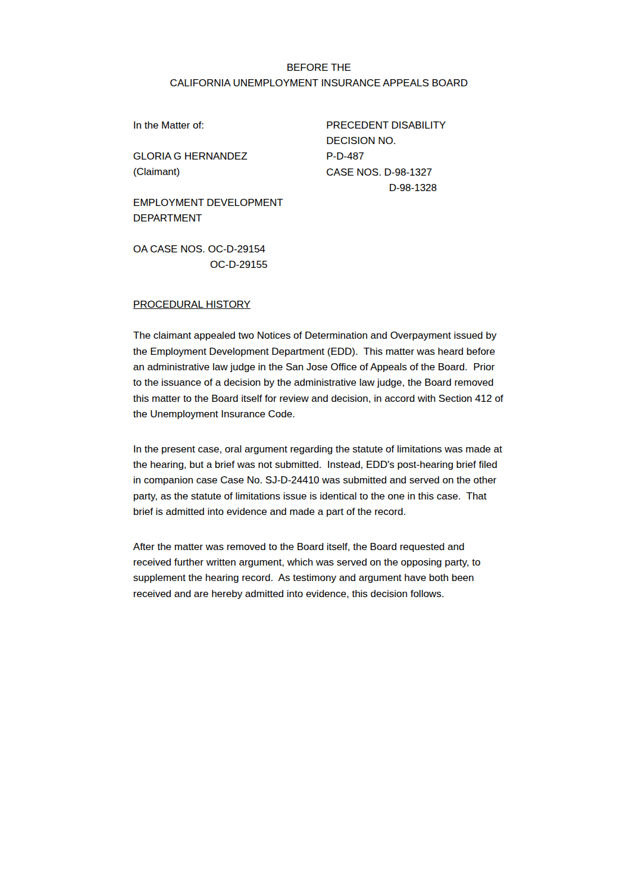BEFORE THE
CALIFORNIA UNEMPLOYMENT INSURANCE APPEALS BOARD
| In the Matter of: GLORIA G HERNANDEZ (Claimant) EMPLOYMENT DEVELOPMENT DEPARTMENT OA CASE NOS. OC-D-29154 OC-D-29155 | PRECEDENT DISABILITY DECISION NO. P-D-487 CASE NOS. D-98-1327 D-98-1328 |
PROCEDURAL HISTORY
The claimant appealed two Notices of Determination and Overpayment issued by the Employment Development Department (EDD). This matter was heard before an administrative law judge in the San Jose Office of Appeals of the Board. Prior to the issuance of a decision by the administrative law judge, the Board removed this matter to the Board itself for review and decision, in accord with Section 412 of the Unemployment Insurance Code.
In the present case, oral argument regarding the statute of limitations was made at the hearing, but a brief was not submitted. Instead, EDD's post-hearing brief filed in companion case Case No. SJ-D-24410 was submitted and served on the other party, as the statute of limitations issue is identical to the one in this case. That brief is admitted into evidence and made a part of the record.
After the matter was removed to the Board itself, the Board requested and received further written argument, which was served on the opposing party, to supplement the hearing record. As testimony and argument have both been received and are hereby admitted into evidence, this decision follows.